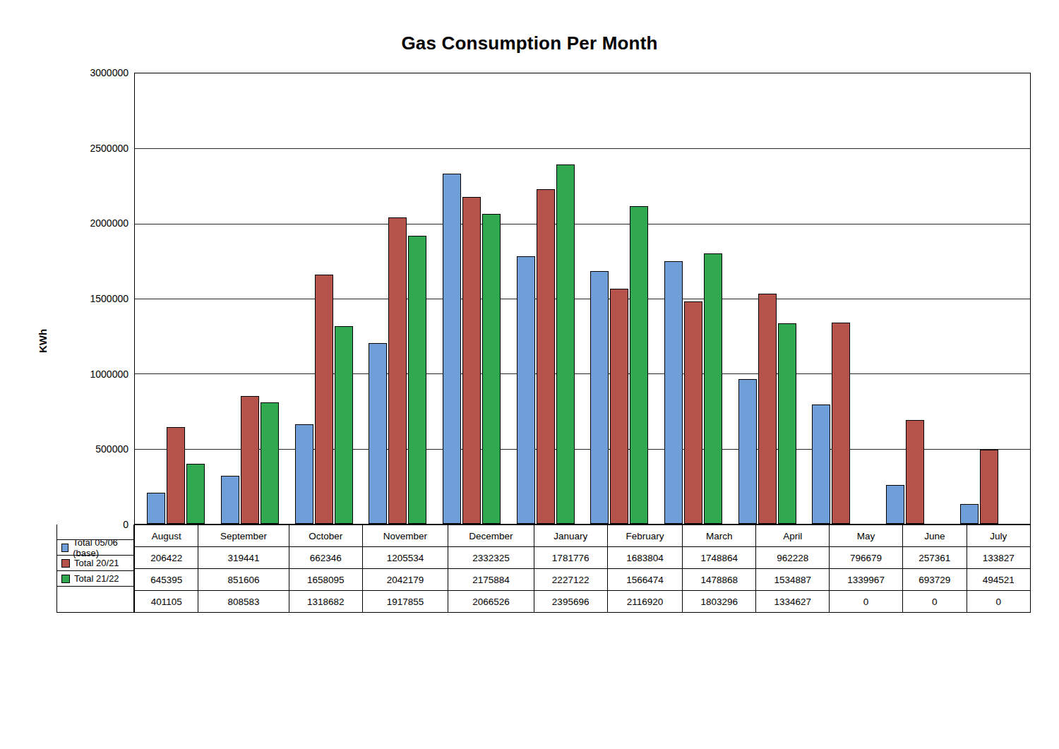Gas Consumption Per Month
KWh
3000000
2500000
2000000
1500000
1000000
500000
0
Total 05/06 (base)
Total 20/21
Total 21/22
| August | September | October | November | December | January | February | March | April | May | June | July |
| 206422 | 319441 | 662346 | 1205534 | 2332325 | 1781776 | 1683804 | 1748864 | 962228 | 796679 | 257361 | 133827 |
| 645395 | 851606 | 1658095 | 2042179 | 2175884 | 2227122 | 1566474 | 1478868 | 1534887 | 1339967 | 693729 | 494521 |
| 401105 | 808583 | 1318682 | 1917855 | 2066526 | 2395696 | 2116920 | 1803296 | 1334627 | 0 | 0 | 0 |